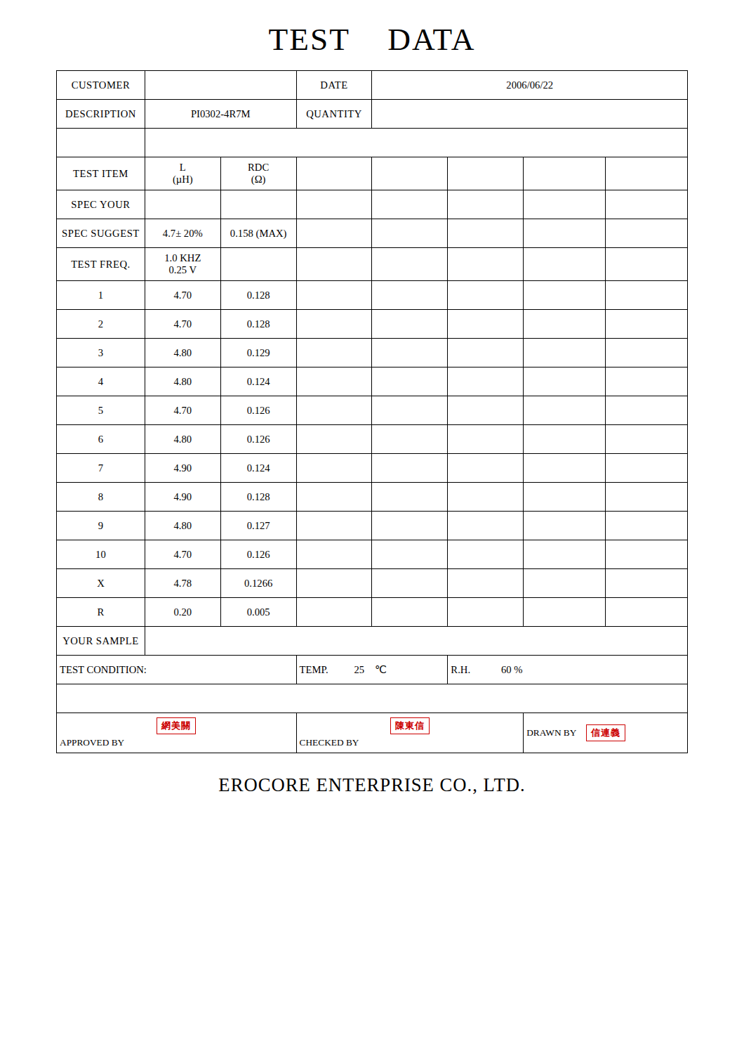TEST DATA
| CUSTOMER | | DATE | 2006/06/22 |
| DESCRIPTION | PI0302-4R7M | QUANTITY | |
| TEST ITEM | L (µH) | RDC (Ω) | | | | | |
| SPEC YOUR | | | | | | | |
| SPEC SUGGEST | 4.7± 20% | 0.158 (MAX) | | | | | |
| TEST FREQ. | 1.0 KHZ 0.25 V | | | | | | |
| 1 | 4.70 | 0.128 | | | | | |
| 2 | 4.70 | 0.128 | | | | | |
| 3 | 4.80 | 0.129 | | | | | |
| 4 | 4.80 | 0.124 | | | | | |
| 5 | 4.70 | 0.126 | | | | | |
| 6 | 4.80 | 0.126 | | | | | |
| 7 | 4.90 | 0.124 | | | | | |
| 8 | 4.90 | 0.128 | | | | | |
| 9 | 4.80 | 0.127 | | | | | |
| 10 | 4.70 | 0.126 | | | | | |
| X | 4.78 | 0.1266 | | | | | |
| R | 0.20 | 0.005 | | | | | |
| YOUR SAMPLE | |
| TEST CONDITION: | TEMP. 25 ℃ | R.H. 60 % |
| 網美關 APPROVED BY | 陳東信 CHECKED BY | DRAWN BY 信連義 |
EROCORE ENTERPRISE CO., LTD.